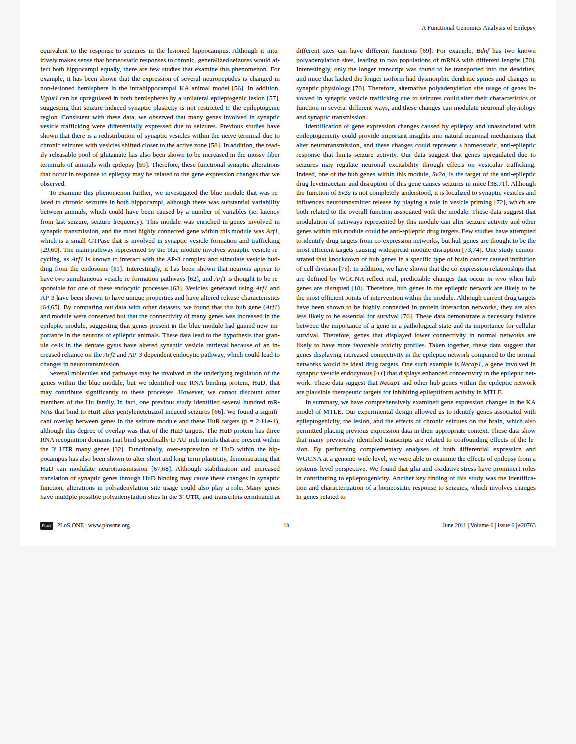A Functional Genomics Analysis of Epilepsy
equivalent to the response to seizures in the lesioned hippocampus. Although it intuitively makes sense that homeostatic responses to chronic, generalized seizures would affect both hippocampi equally, there are few studies that examine this phenomenon. For example, it has been shown that the expression of several neuropeptides is changed in non-lesioned hemisphere in the intrahippocampal KA animal model [56]. In addition, Vglut1 can be upregulated in both hemispheres by a unilateral epileptogenic lesion [57], suggesting that seizure-induced synaptic plasticity is not restricted to the epileptogenic region. Consistent with these data, we observed that many genes involved in synaptic vesicle trafficking were differentially expressed due to seizures. Previous studies have shown that there is a redistribution of synaptic vesicles within the nerve terminal due to chronic seizures with vesicles shifted closer to the active zone [58]. In addition, the readily-releasable pool of glutamate has also been shown to be increased in the mossy fiber terminals of animals with epilepsy [59]. Therefore, these functional synaptic alterations that occur in response to epilepsy may be related to the gene expression changes that we observed.
To examine this phenomenon further, we investigated the blue module that was related to chronic seizures in both hippocampi, although there was substantial variability between animals, which could have been caused by a number of variables (ie. latency from last seizure, seizure frequency). This module was enriched in genes involved in synaptic transmission, and the most highly connected gene within this module was Arf1, which is a small GTPase that is involved in synaptic vesicle formation and trafficking [29,60]. The main pathway represented by the blue module involves synaptic vesicle recycling, as Arf1 is known to interact with the AP-3 complex and stimulate vesicle budding from the endosome [61]. Interestingly, it has been shown that neurons appear to have two simultaneous vesicle re-formation pathways [62], and Arf1 is thought to be responsible for one of these endocytic processes [63]. Vesicles generated using Arf1 and AP-3 have been shown to have unique properties and have altered release characteristics [64,65]. By comparing out data with other datasets, we found that this hub gene (Arf1) and module were conserved but that the connectivity of many genes was increased in the epileptic module, suggesting that genes present in the blue module had gained new importance in the neurons of epileptic animals. These data lead to the hypothesis that granule cells in the dentate gyrus have altered synaptic vesicle retrieval because of an increased reliance on the Arf1 and AP-3 dependent endocytic pathway, which could lead to changes in neurotransmission.
Several molecules and pathways may be involved in the underlying regulation of the genes within the blue module, but we identified one RNA binding protein, HuD, that may contribute significantly to these processes. However, we cannot discount other members of the Hu family. In fact, one previous study identified several hundred mRNAs that bind to HuR after pentylenetetrazol induced seizures [66]. We found a significant overlap between genes in the seizure module and these HuR targets (p = 2.11e-4), although this degree of overlap was that of the HuD targets. The HuD protein has three RNA recognition domains that bind specifically to AU rich motifs that are present within the 3′ UTR many genes [32]. Functionally, over-expression of HuD within the hippocampus has also been shown to alter short and long-term plasticity, demonstrating that HuD can modulate neurotransmission [67,68]. Although stabilization and increased translation of synaptic genes through HuD binding may cause these changes in synaptic function, alterations in polyadenylation site usage could also play a role. Many genes have multiple possible polyadenylation sites in the 3′ UTR, and transcripts terminated at different sites can have different functions [69]. For example, Bdnf has two known polyadenylation sites, leading to two populations of mRNA with different lengths [70]. Interestingly, only the longer transcript was found to be transported into the dendrites, and mice that lacked the longer isoform had dysmorphic dendritic spines and changes in synaptic physiology [70]. Therefore, alternative polyadenylation site usage of genes involved in synaptic vesicle trafficking due to seizures could alter their characteristics or function in several different ways, and these changes can modulate neuronal physiology and synaptic transmission.
Identification of gene expression changes caused by epilepsy and unassociated with epileptogenicity could provide important insights into natural neuronal mechanisms that alter neurotransmission, and these changes could represent a homeostatic, anti-epileptic response that limits seizure activity. Our data suggest that genes upregulated due to seizures may regulate neuronal excitability through effects on vesicular trafficking. Indeed, one of the hub genes within this module, Sv2a, is the target of the anti-epileptic drug levetiracetam and disruption of this gene causes seizures in mice [38,71]. Although the function of Sv2a is not completely understood, it is localized to synaptic vesicles and influences neurotransmitter release by playing a role in vesicle priming [72], which are both related to the overall function associated with the module. These data suggest that modulation of pathways represented by this module can alter seizure activity and other genes within this module could be anti-epileptic drug targets. Few studies have attempted to identify drug targets from co-expression networks, but hub genes are thought to be the most efficient targets causing widespread module disruption [73,74]. One study demonstrated that knockdown of hub genes in a specific type of brain cancer caused inhibition of cell division [75]. In addition, we have shown that the co-expression relationships that are defined by WGCNA reflect real, predictable changes that occur in vivo when hub genes are disrupted [18]. Therefore, hub genes in the epileptic network are likely to be the most efficient points of intervention within the module. Although current drug targets have been shown to be highly connected in protein interaction networks, they are also less likely to be essential for survival [76]. These data demonstrate a necessary balance between the importance of a gene in a pathological state and its importance for cellular survival. Therefore, genes that displayed lower connectivity in normal networks are likely to have more favorable toxicity profiles. Taken together, these data suggest that genes displaying increased connectivity in the epileptic network compared to the normal networks would be ideal drug targets. One such example is Necap1, a gene involved in synaptic vesicle endocytosis [41] that displays enhanced connectivity in the epileptic network. These data suggest that Necap1 and other hub genes within the epileptic network are plausible therapeutic targets for inhibiting epileptiform activity in MTLE.
In summary, we have comprehensively examined gene expression changes in the KA model of MTLE. Our experimental design allowed us to identify genes associated with epileptogenicity, the lesion, and the effects of chronic seizures on the brain, which also permitted placing previous expression data in their appropriate context. These data show that many previously identified transcripts are related to confounding effects of the lesion. By performing complementary analyses of both differential expression and WGCNA at a genome-wide level, we were able to examine the effects of epilepsy from a systems level perspective. We found that glia and oxidative stress have prominent roles in contributing to epileptogenicity. Another key finding of this study was the identification and characterization of a homeostatic response to seizures, which involves changes in genes related to
PLoS PLoS ONE | www.plosone.org
18
June 2011 | Volume 6 | Issue 6 | e20763